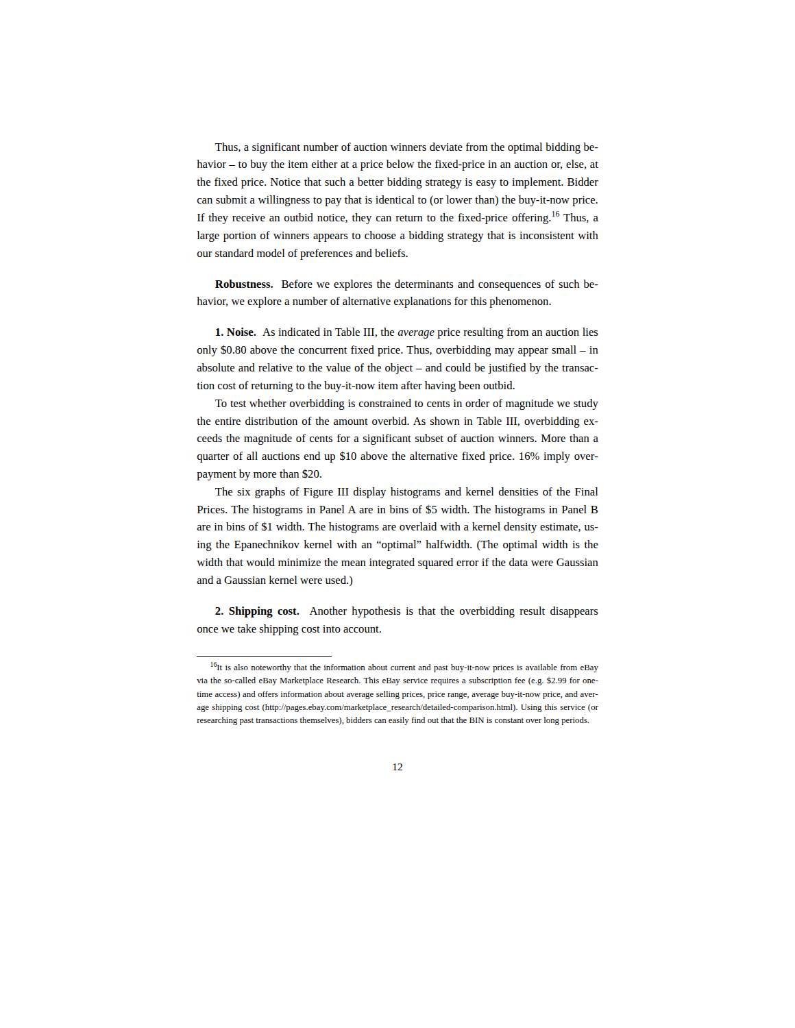Thus, a significant number of auction winners deviate from the optimal bidding behavior – to buy the item either at a price below the fixed-price in an auction or, else, at the fixed price. Notice that such a better bidding strategy is easy to implement. Bidder can submit a willingness to pay that is identical to (or lower than) the buy-it-now price. If they receive an outbid notice, they can return to the fixed-price offering.16 Thus, a large portion of winners appears to choose a bidding strategy that is inconsistent with our standard model of preferences and beliefs.
Robustness. Before we explores the determinants and consequences of such behavior, we explore a number of alternative explanations for this phenomenon.
1. Noise. As indicated in Table III, the average price resulting from an auction lies only $0.80 above the concurrent fixed price. Thus, overbidding may appear small – in absolute and relative to the value of the object – and could be justified by the transaction cost of returning to the buy-it-now item after having been outbid.
To test whether overbidding is constrained to cents in order of magnitude we study the entire distribution of the amount overbid. As shown in Table III, overbidding exceeds the magnitude of cents for a significant subset of auction winners. More than a quarter of all auctions end up $10 above the alternative fixed price. 16% imply overpayment by more than $20.
The six graphs of Figure III display histograms and kernel densities of the Final Prices. The histograms in Panel A are in bins of $5 width. The histograms in Panel B are in bins of $1 width. The histograms are overlaid with a kernel density estimate, using the Epanechnikov kernel with an “optimal” halfwidth. (The optimal width is the width that would minimize the mean integrated squared error if the data were Gaussian and a Gaussian kernel were used.)
2. Shipping cost. Another hypothesis is that the overbidding result disappears once we take shipping cost into account.
16It is also noteworthy that the information about current and past buy-it-now prices is available from eBay via the so-called eBay Marketplace Research. This eBay service requires a subscription fee (e.g. $2.99 for one-time access) and offers information about average selling prices, price range, average buy-it-now price, and average shipping cost (http://pages.ebay.com/marketplace_research/detailed-comparison.html). Using this service (or researching past transactions themselves), bidders can easily find out that the BIN is constant over long periods.
12